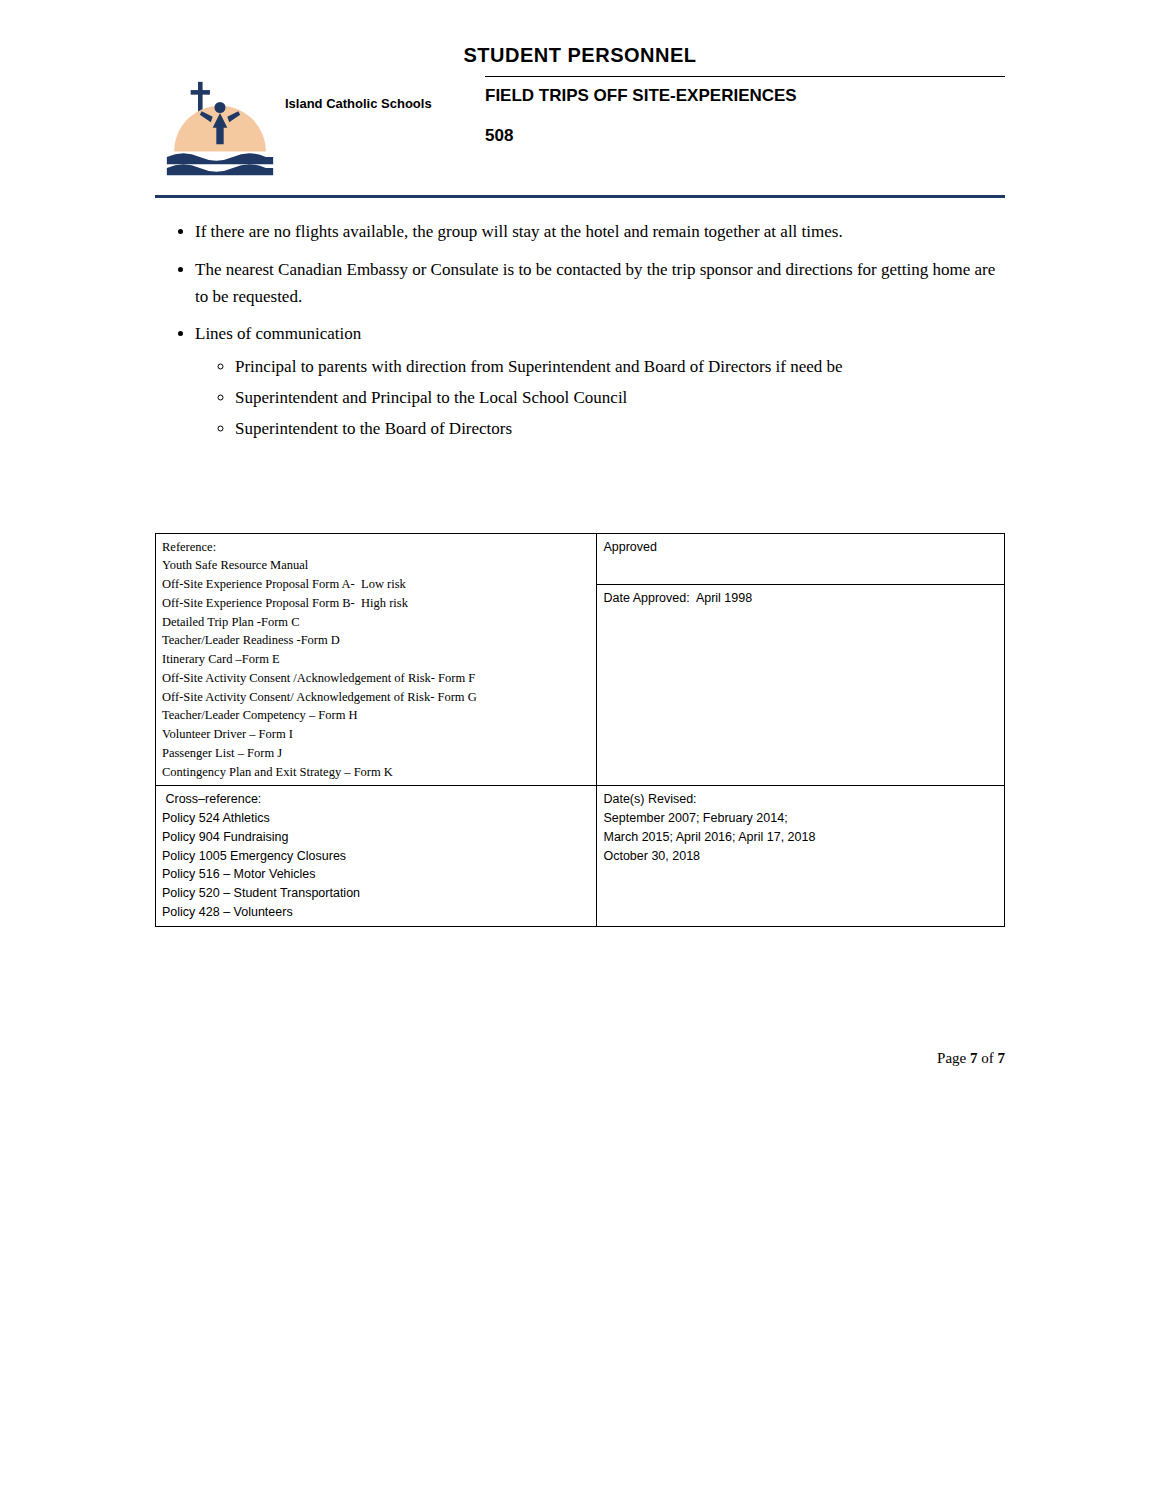STUDENT PERSONNEL
Island Catholic Schools
FIELD TRIPS OFF SITE-EXPERIENCES
508
If there are no flights available, the group will stay at the hotel and remain together at all times.
The nearest Canadian Embassy or Consulate is to be contacted by the trip sponsor and directions for getting home are to be requested.
Lines of communication
Principal to parents with direction from Superintendent and Board of Directors if need be
Superintendent and Principal to the Local School Council
Superintendent to the Board of Directors
| Reference: Youth Safe Resource Manual Off-Site Experience Proposal Form A- Low risk Off-Site Experience Proposal Form B- High risk Detailed Trip Plan -Form C Teacher/Leader Readiness -Form D Itinerary Card –Form E Off-Site Activity Consent /Acknowledgement of Risk- Form F Off-Site Activity Consent/ Acknowledgement of Risk- Form G Teacher/Leader Competency – Form H Volunteer Driver – Form I Passenger List – Form J Contingency Plan and Exit Strategy – Form K | Approved Date Approved: April 1998 |
| Cross–reference: Policy 524 Athletics Policy 904 Fundraising Policy 1005 Emergency Closures Policy 516 – Motor Vehicles Policy 520 – Student Transportation Policy 428 – Volunteers | Date(s) Revised: September 2007; February 2014; March 2015; April 2016; April 17, 2018 October 30, 2018 |
Page 7 of 7